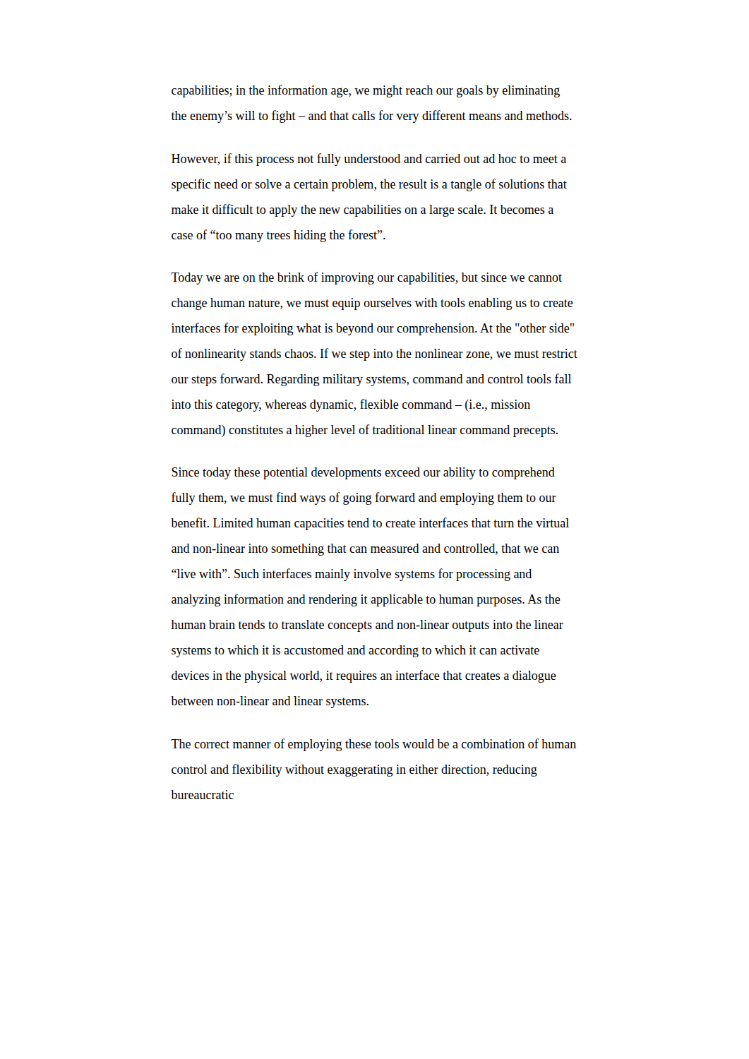capabilities; in the information age, we might reach our goals by eliminating the enemy’s will to fight – and that calls for very different means and methods.
However, if this process not fully understood and carried out ad hoc to meet a specific need or solve a certain problem, the result is a tangle of solutions that make it difficult to apply the new capabilities on a large scale. It becomes a case of “too many trees hiding the forest”.
Today we are on the brink of improving our capabilities, but since we cannot change human nature, we must equip ourselves with tools enabling us to create interfaces for exploiting what is beyond our comprehension. At the "other side" of nonlinearity stands chaos. If we step into the nonlinear zone, we must restrict our steps forward. Regarding military systems, command and control tools fall into this category, whereas dynamic, flexible command – (i.e., mission command) constitutes a higher level of traditional linear command precepts.
Since today these potential developments exceed our ability to comprehend fully them, we must find ways of going forward and employing them to our benefit. Limited human capacities tend to create interfaces that turn the virtual and non-linear into something that can measured and controlled, that we can “live with”. Such interfaces mainly involve systems for processing and analyzing information and rendering it applicable to human purposes. As the human brain tends to translate concepts and non-linear outputs into the linear systems to which it is accustomed and according to which it can activate devices in the physical world, it requires an interface that creates a dialogue between non-linear and linear systems.
The correct manner of employing these tools would be a combination of human control and flexibility without exaggerating in either direction, reducing bureaucratic